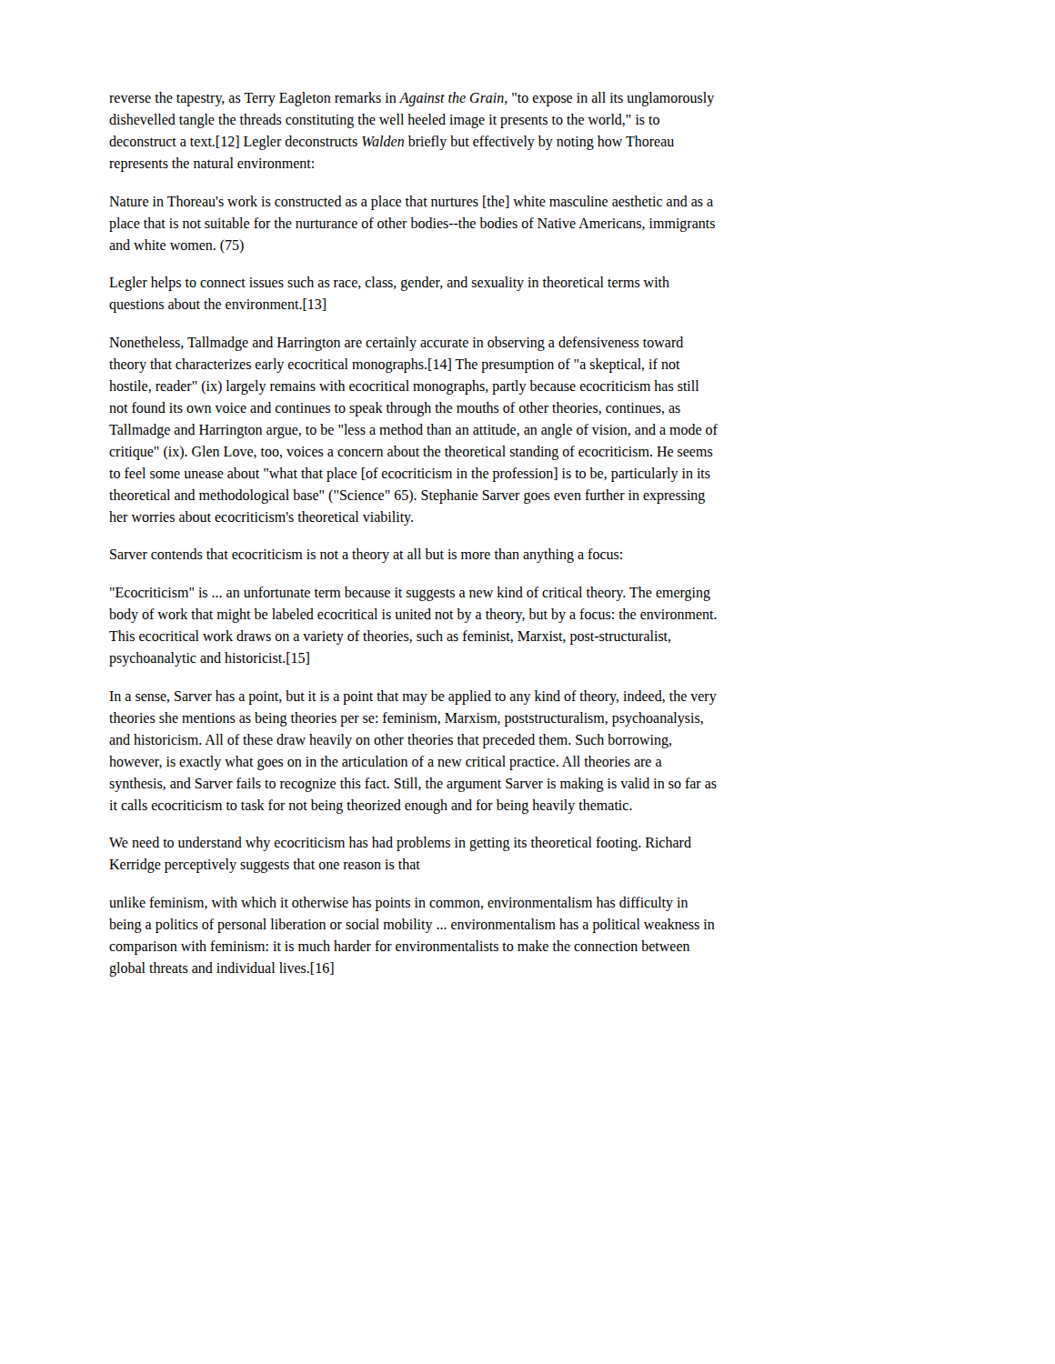reverse the tapestry, as Terry Eagleton remarks in Against the Grain, "to expose in all its unglamorously dishevelled tangle the threads constituting the well heeled image it presents to the world," is to deconstruct a text.[12] Legler deconstructs Walden briefly but effectively by noting how Thoreau represents the natural environment:
Nature in Thoreau's work is constructed as a place that nurtures [the] white masculine aesthetic and as a place that is not suitable for the nurturance of other bodies--the bodies of Native Americans, immigrants and white women. (75)
Legler helps to connect issues such as race, class, gender, and sexuality in theoretical terms with questions about the environment.[13]
Nonetheless, Tallmadge and Harrington are certainly accurate in observing a defensiveness toward theory that characterizes early ecocritical monographs.[14] The presumption of "a skeptical, if not hostile, reader" (ix) largely remains with ecocritical monographs, partly because ecocriticism has still not found its own voice and continues to speak through the mouths of other theories, continues, as Tallmadge and Harrington argue, to be "less a method than an attitude, an angle of vision, and a mode of critique" (ix). Glen Love, too, voices a concern about the theoretical standing of ecocriticism. He seems to feel some unease about "what that place [of ecocriticism in the profession] is to be, particularly in its theoretical and methodological base" ("Science" 65). Stephanie Sarver goes even further in expressing her worries about ecocriticism's theoretical viability.
Sarver contends that ecocriticism is not a theory at all but is more than anything a focus:
"Ecocriticism" is ... an unfortunate term because it suggests a new kind of critical theory. The emerging body of work that might be labeled ecocritical is united not by a theory, but by a focus: the environment. This ecocritical work draws on a variety of theories, such as feminist, Marxist, post-structuralist, psychoanalytic and historicist.[15]
In a sense, Sarver has a point, but it is a point that may be applied to any kind of theory, indeed, the very theories she mentions as being theories per se: feminism, Marxism, poststructuralism, psychoanalysis, and historicism. All of these draw heavily on other theories that preceded them. Such borrowing, however, is exactly what goes on in the articulation of a new critical practice. All theories are a synthesis, and Sarver fails to recognize this fact. Still, the argument Sarver is making is valid in so far as it calls ecocriticism to task for not being theorized enough and for being heavily thematic.
We need to understand why ecocriticism has had problems in getting its theoretical footing. Richard Kerridge perceptively suggests that one reason is that
unlike feminism, with which it otherwise has points in common, environmentalism has difficulty in being a politics of personal liberation or social mobility ... environmentalism has a political weakness in comparison with feminism: it is much harder for environmentalists to make the connection between global threats and individual lives.[16]